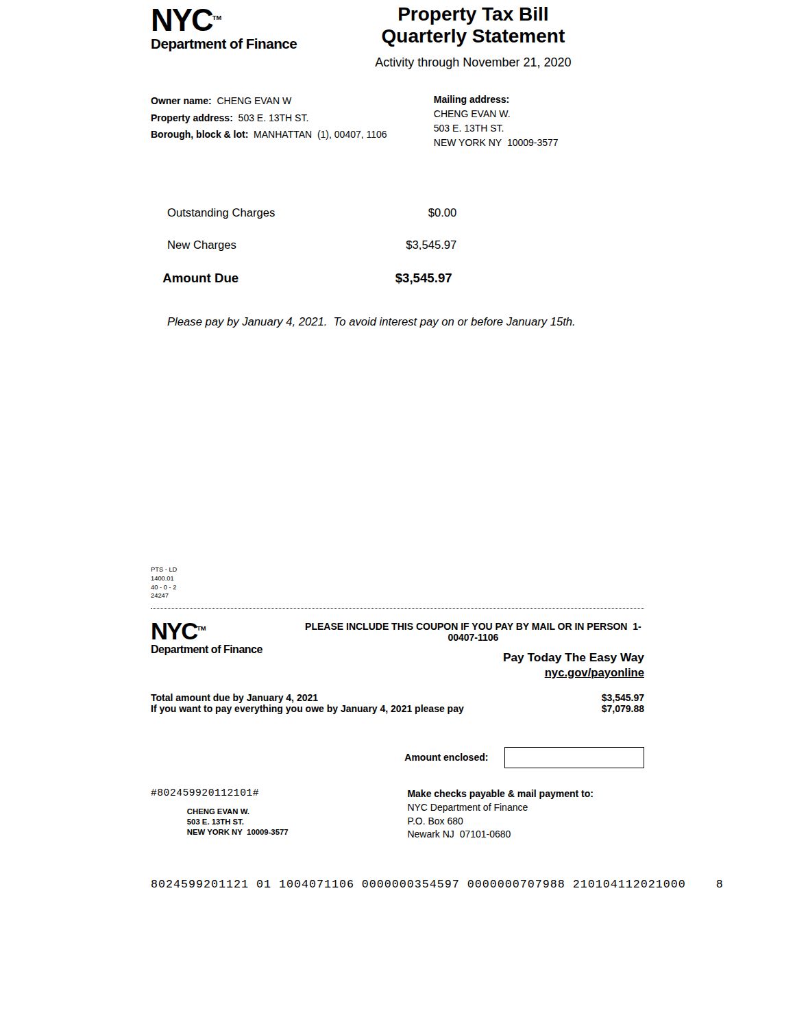NYCTM
Department of Finance
Property Tax Bill
Quarterly Statement
Activity through November 21, 2020
Owner name: CHENG EVAN W
Property address: 503 E. 13TH ST.
Borough, block & lot: MANHATTAN (1), 00407, 1106
Mailing address:
CHENG EVAN W.
503 E. 13TH ST.
NEW YORK NY 10009-3577
Outstanding Charges
$0.00
New Charges
$3,545.97
Amount Due
$3,545.97
Please pay by January 4, 2021. To avoid interest pay on or before January 15th.
PTS - LD
1400.01
40 - 0 - 2
24247
NYCTM
Department of Finance
PLEASE INCLUDE THIS COUPON IF YOU PAY BY MAIL OR IN PERSON 1-00407-1106
Pay Today The Easy Way
nyc.gov/payonline
Total amount due by January 4, 2021
$3,545.97
If you want to pay everything you owe by January 4, 2021 please pay
$7,079.88
Amount enclosed:
#802459920112101#
CHENG EVAN W.
503 E. 13TH ST.
NEW YORK NY 10009-3577
Make checks payable & mail payment to:
NYC Department of Finance
P.O. Box 680
Newark NJ 07101-0680
8024599201121 01 1004071106 0000000354597 0000000707988 210104112021000 8